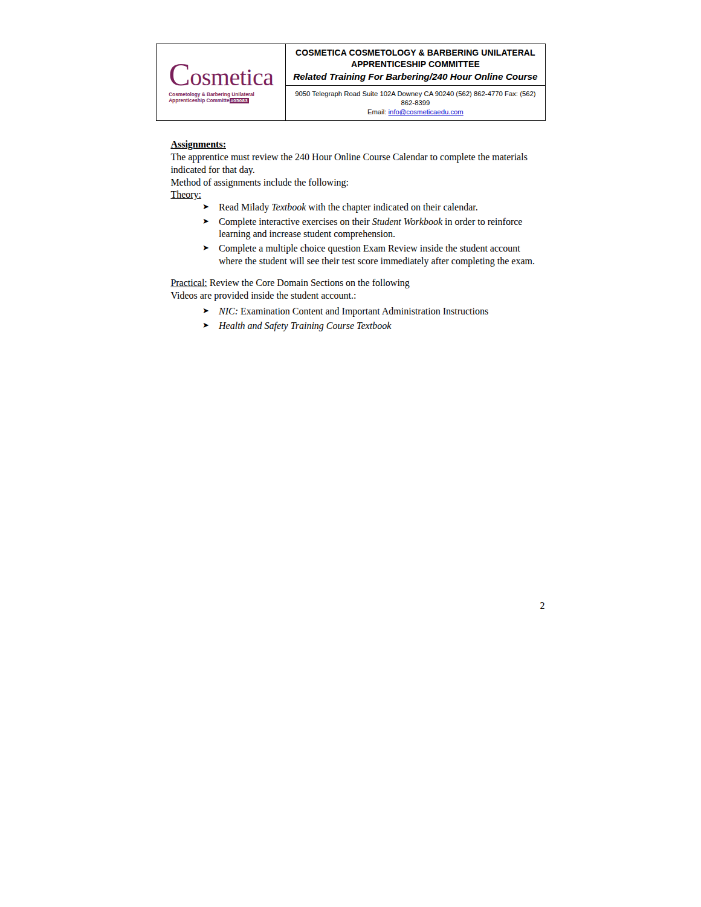Cosmetica Cosmetology & Barbering Unilateral
Apprenticeship Committe#05083
COSMETICA COSMETOLOGY & BARBERING UNILATERAL APPRENTICESHIP COMMITTEE
Related Training For Barbering/240 Hour Online Course
9050 Telegraph Road Suite 102A Downey CA 90240 (562) 862-4770 Fax: (562) 862-8399
Email: info@cosmeticaedu.com
Assignments:
The apprentice must review the 240 Hour Online Course Calendar to complete the materials indicated for that day.
Method of assignments include the following:
Theory:
Read Milady Textbook with the chapter indicated on their calendar.
Complete interactive exercises on their Student Workbook in order to reinforce learning and increase student comprehension.
Complete a multiple choice question Exam Review inside the student account where the student will see their test score immediately after completing the exam.
Practical: Review the Core Domain Sections on the following
Videos are provided inside the student account.:
NIC: Examination Content and Important Administration Instructions
Health and Safety Training Course Textbook
2